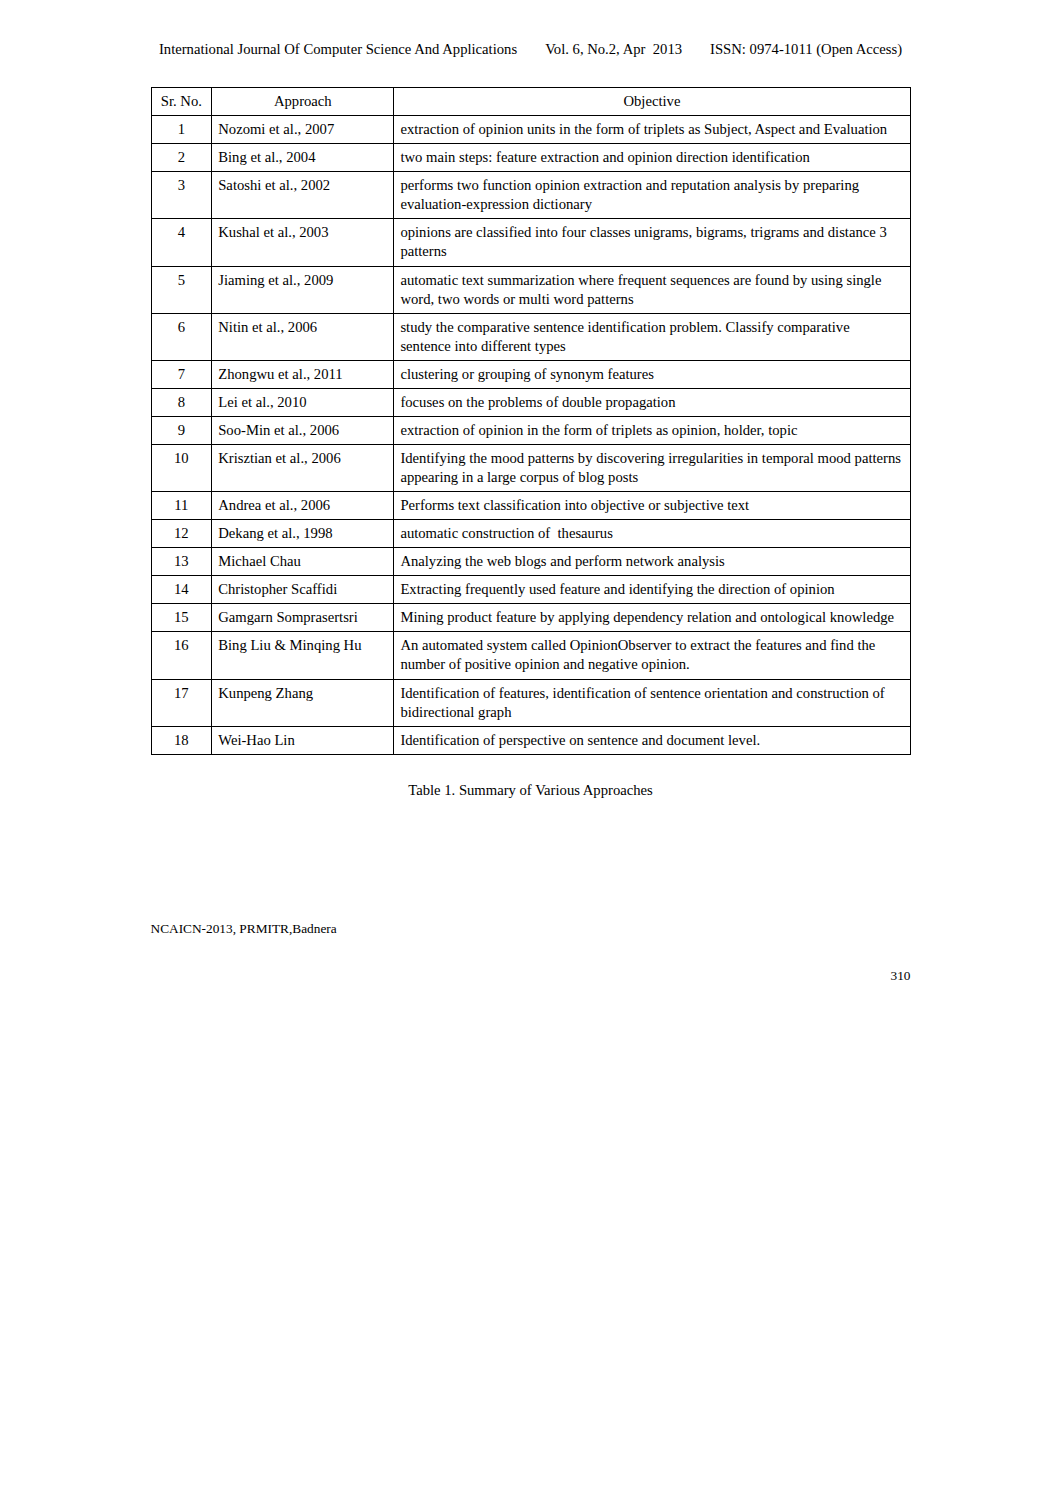International Journal Of Computer Science And Applications Vol. 6, No.2, Apr 2013 ISSN: 0974-1011 (Open Access)
| Sr. No. | Approach | Objective |
| --- | --- | --- |
| 1 | Nozomi et al., 2007 | extraction of opinion units in the form of triplets as Subject, Aspect and Evaluation |
| 2 | Bing et al., 2004 | two main steps: feature extraction and opinion direction identification |
| 3 | Satoshi et al., 2002 | performs two function opinion extraction and reputation analysis by preparing evaluation-expression dictionary |
| 4 | Kushal et al., 2003 | opinions are classified into four classes unigrams, bigrams, trigrams and distance 3 patterns |
| 5 | Jiaming et al., 2009 | automatic text summarization where frequent sequences are found by using single word, two words or multi word patterns |
| 6 | Nitin et al., 2006 | study the comparative sentence identification problem. Classify comparative sentence into different types |
| 7 | Zhongwu et al., 2011 | clustering or grouping of synonym features |
| 8 | Lei et al., 2010 | focuses on the problems of double propagation |
| 9 | Soo-Min et al., 2006 | extraction of opinion in the form of triplets as opinion, holder, topic |
| 10 | Krisztian et al., 2006 | Identifying the mood patterns by discovering irregularities in temporal mood patterns appearing in a large corpus of blog posts |
| 11 | Andrea et al., 2006 | Performs text classification into objective or subjective text |
| 12 | Dekang et al., 1998 | automatic construction of thesaurus |
| 13 | Michael Chau | Analyzing the web blogs and perform network analysis |
| 14 | Christopher Scaffidi | Extracting frequently used feature and identifying the direction of opinion |
| 15 | Gamgarn Somprasertsri | Mining product feature by applying dependency relation and ontological knowledge |
| 16 | Bing Liu & Minqing Hu | An automated system called OpinionObserver to extract the features and find the number of positive opinion and negative opinion. |
| 17 | Kunpeng Zhang | Identification of features, identification of sentence orientation and construction of bidirectional graph |
| 18 | Wei-Hao Lin | Identification of perspective on sentence and document level. |
Table 1. Summary of Various Approaches
NCAICN-2013, PRMITR,Badnera
310